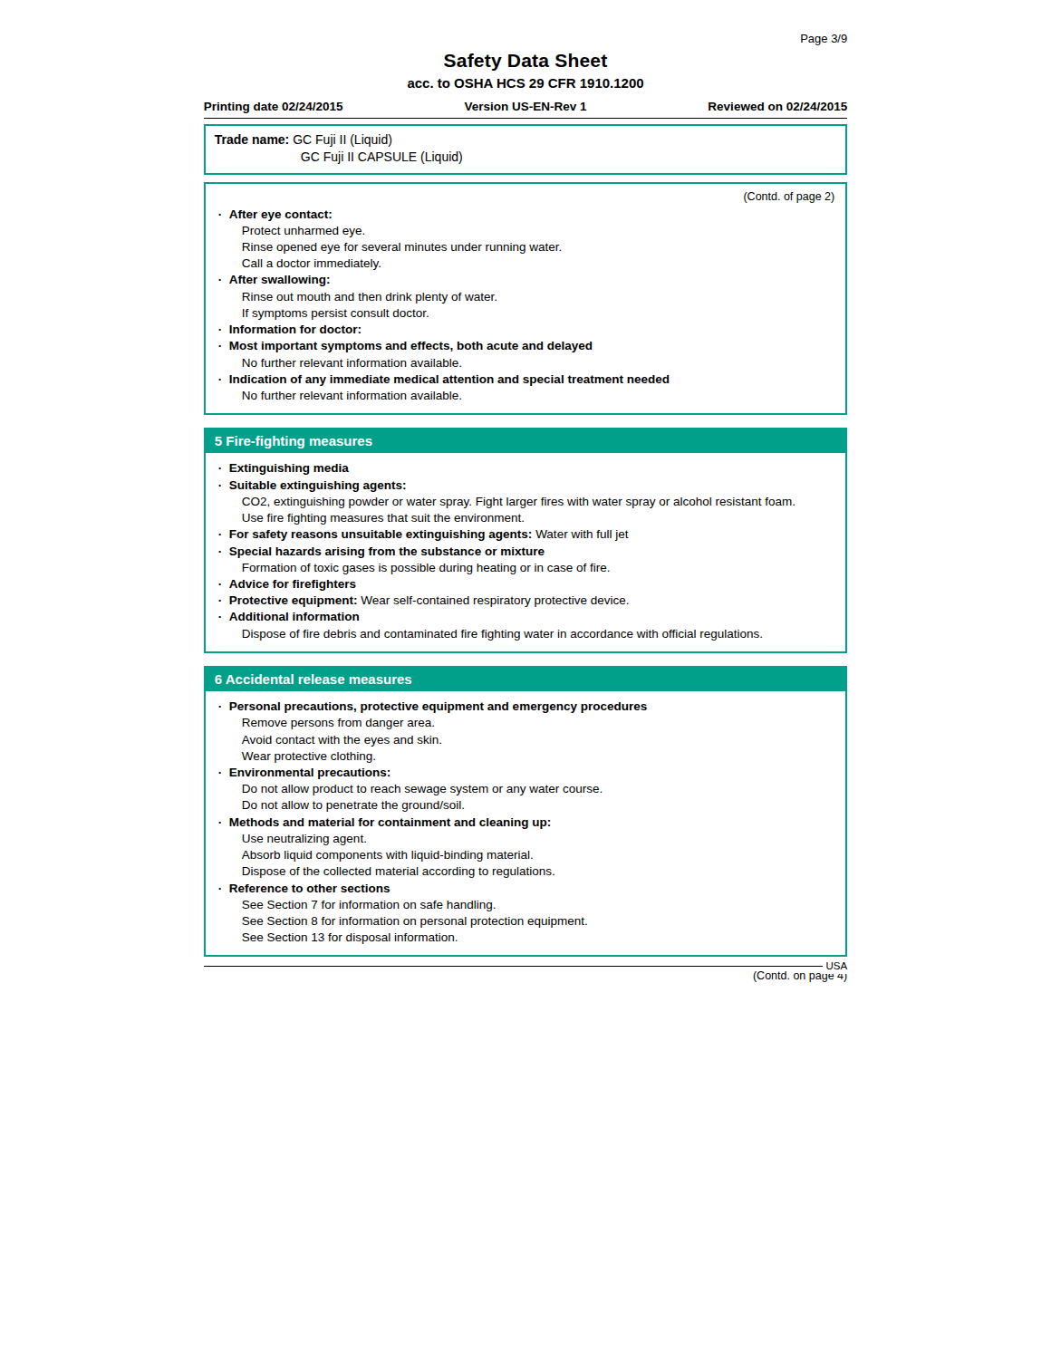Page 3/9
Safety Data Sheet
acc. to OSHA HCS 29 CFR 1910.1200
Printing date 02/24/2015 Version US-EN-Rev 1 Reviewed on 02/24/2015
Trade name: GC Fuji II (Liquid)
GC Fuji II CAPSULE (Liquid)
(Contd. of page 2)
After eye contact:
Protect unharmed eye.
Rinse opened eye for several minutes under running water.
Call a doctor immediately.
After swallowing:
Rinse out mouth and then drink plenty of water.
If symptoms persist consult doctor.
Information for doctor:
Most important symptoms and effects, both acute and delayed
No further relevant information available.
Indication of any immediate medical attention and special treatment needed
No further relevant information available.
5 Fire-fighting measures
Extinguishing media
Suitable extinguishing agents:
CO2, extinguishing powder or water spray. Fight larger fires with water spray or alcohol resistant foam.
Use fire fighting measures that suit the environment.
For safety reasons unsuitable extinguishing agents: Water with full jet
Special hazards arising from the substance or mixture
Formation of toxic gases is possible during heating or in case of fire.
Advice for firefighters
Protective equipment: Wear self-contained respiratory protective device.
Additional information
Dispose of fire debris and contaminated fire fighting water in accordance with official regulations.
6 Accidental release measures
Personal precautions, protective equipment and emergency procedures
Remove persons from danger area.
Avoid contact with the eyes and skin.
Wear protective clothing.
Environmental precautions:
Do not allow product to reach sewage system or any water course.
Do not allow to penetrate the ground/soil.
Methods and material for containment and cleaning up:
Use neutralizing agent.
Absorb liquid components with liquid-binding material.
Dispose of the collected material according to regulations.
Reference to other sections
See Section 7 for information on safe handling.
See Section 8 for information on personal protection equipment.
See Section 13 for disposal information.
USA
(Contd. on page 4)